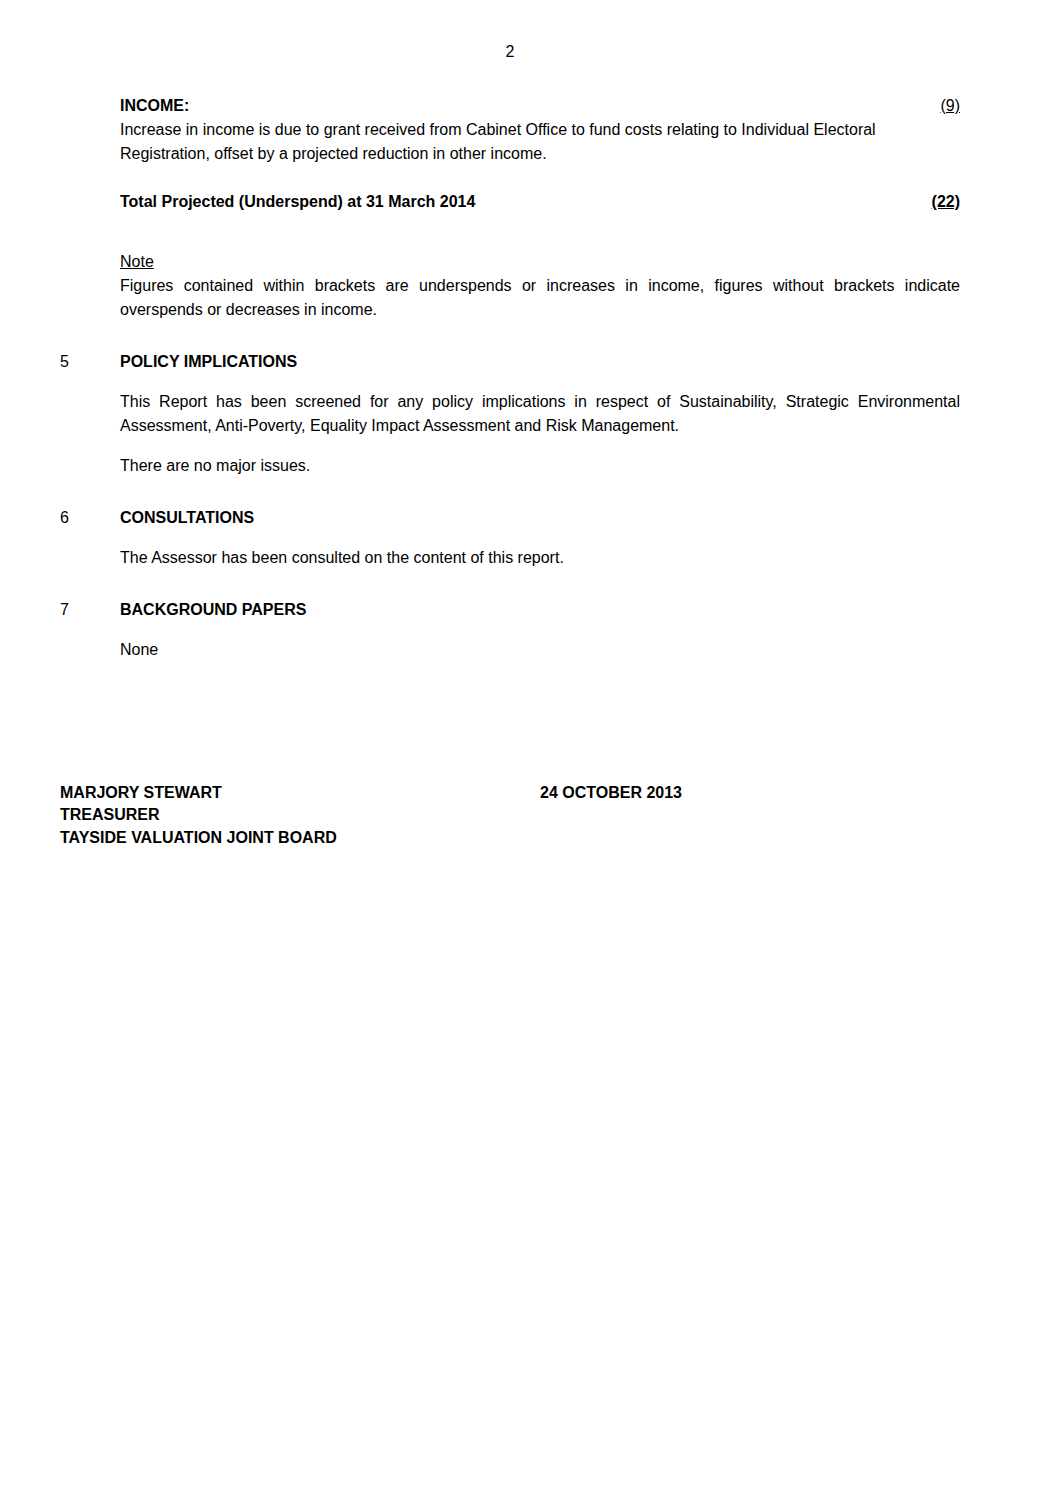2
INCOME:
Increase in income is due to grant received from Cabinet Office to fund costs relating to Individual Electoral Registration, offset by a projected reduction in other income.
(9)
Total Projected (Underspend) at 31 March 2014 (22)
Note
Figures contained within brackets are underspends or increases in income, figures without brackets indicate overspends or decreases in income.
5
POLICY IMPLICATIONS
This Report has been screened for any policy implications in respect of Sustainability, Strategic Environmental Assessment, Anti-Poverty, Equality Impact Assessment and Risk Management.
There are no major issues.
6
CONSULTATIONS
The Assessor has been consulted on the content of this report.
7
BACKGROUND PAPERS
None
MARJORY STEWART24 OCTOBER 2013
TREASURER
TAYSIDE VALUATION JOINT BOARD